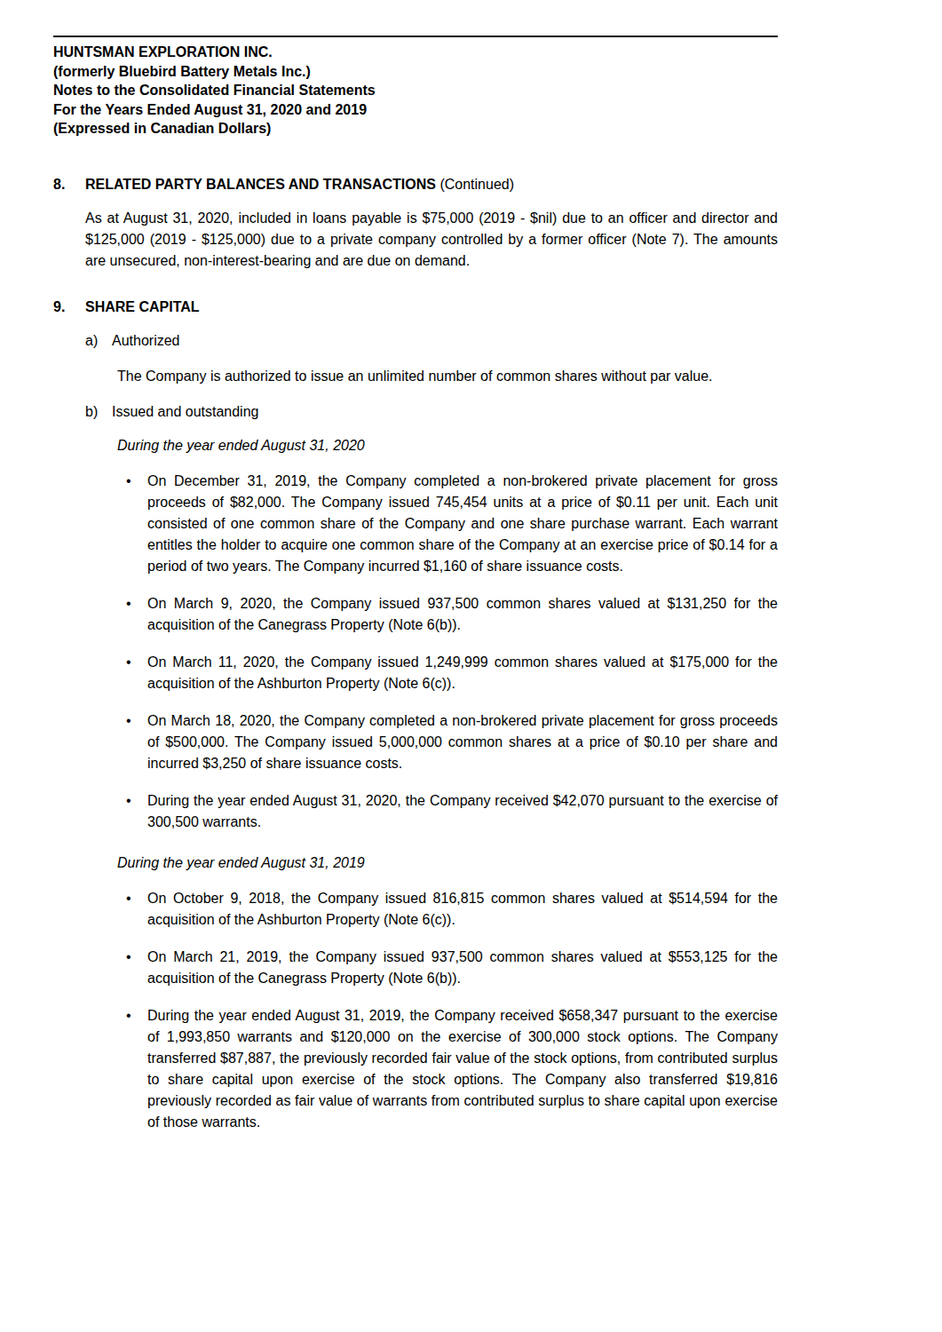HUNTSMAN EXPLORATION INC.
(formerly Bluebird Battery Metals Inc.)
Notes to the Consolidated Financial Statements
For the Years Ended August 31, 2020 and 2019
(Expressed in Canadian Dollars)
8. RELATED PARTY BALANCES AND TRANSACTIONS (Continued)
As at August 31, 2020, included in loans payable is $75,000 (2019 - $nil) due to an officer and director and $125,000 (2019 - $125,000) due to a private company controlled by a former officer (Note 7). The amounts are unsecured, non-interest-bearing and are due on demand.
9. SHARE CAPITAL
a) Authorized
The Company is authorized to issue an unlimited number of common shares without par value.
b) Issued and outstanding
During the year ended August 31, 2020
On December 31, 2019, the Company completed a non-brokered private placement for gross proceeds of $82,000. The Company issued 745,454 units at a price of $0.11 per unit. Each unit consisted of one common share of the Company and one share purchase warrant. Each warrant entitles the holder to acquire one common share of the Company at an exercise price of $0.14 for a period of two years. The Company incurred $1,160 of share issuance costs.
On March 9, 2020, the Company issued 937,500 common shares valued at $131,250 for the acquisition of the Canegrass Property (Note 6(b)).
On March 11, 2020, the Company issued 1,249,999 common shares valued at $175,000 for the acquisition of the Ashburton Property (Note 6(c)).
On March 18, 2020, the Company completed a non-brokered private placement for gross proceeds of $500,000. The Company issued 5,000,000 common shares at a price of $0.10 per share and incurred $3,250 of share issuance costs.
During the year ended August 31, 2020, the Company received $42,070 pursuant to the exercise of 300,500 warrants.
During the year ended August 31, 2019
On October 9, 2018, the Company issued 816,815 common shares valued at $514,594 for the acquisition of the Ashburton Property (Note 6(c)).
On March 21, 2019, the Company issued 937,500 common shares valued at $553,125 for the acquisition of the Canegrass Property (Note 6(b)).
During the year ended August 31, 2019, the Company received $658,347 pursuant to the exercise of 1,993,850 warrants and $120,000 on the exercise of 300,000 stock options. The Company transferred $87,887, the previously recorded fair value of the stock options, from contributed surplus to share capital upon exercise of the stock options. The Company also transferred $19,816 previously recorded as fair value of warrants from contributed surplus to share capital upon exercise of those warrants.